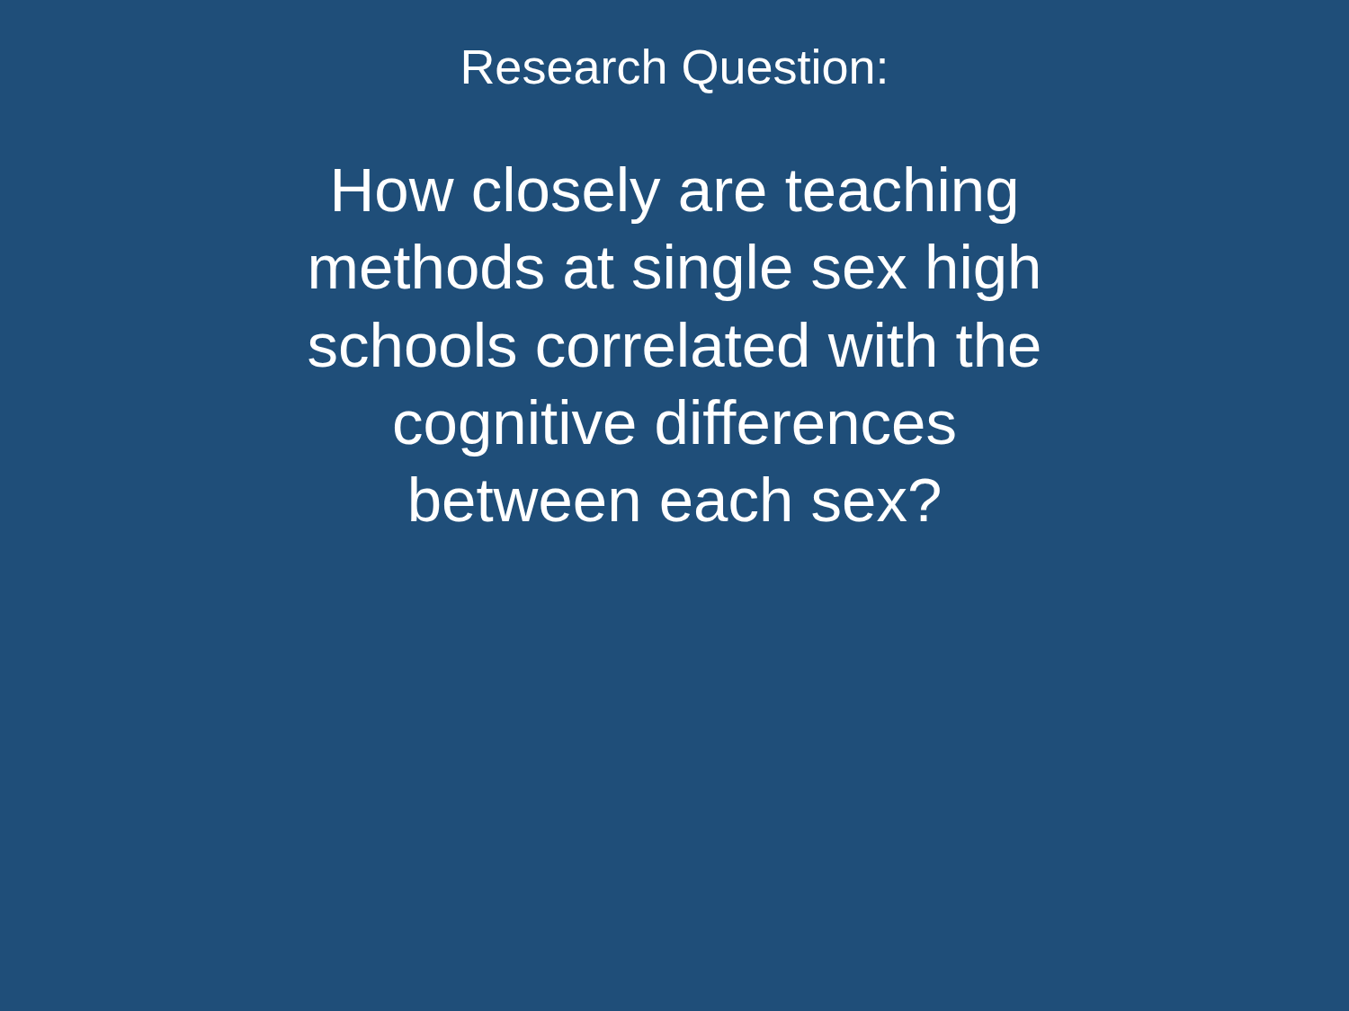Research Question:
How closely are teaching methods at single sex high schools correlated with the cognitive differences between each sex?